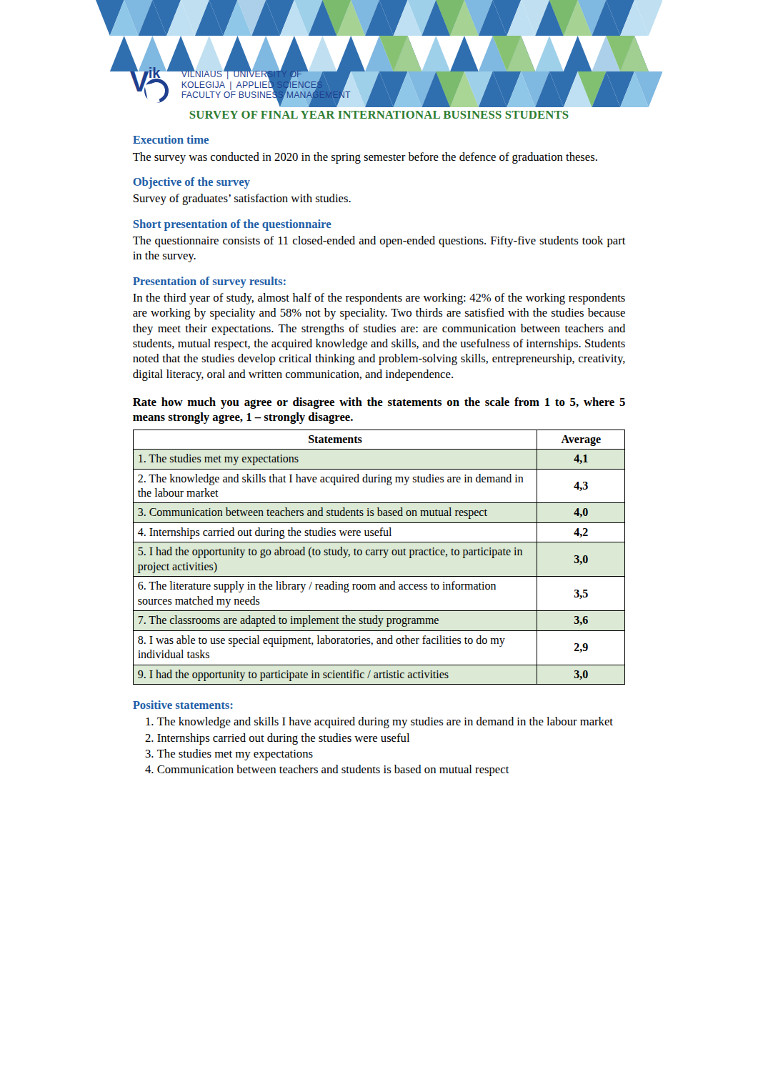V ik
VILNIAUS|UNIVERSITY OF
KOLEGIJA|APPLIED SCIENCES
FACULTY OF BUSINESS MANAGEMENT
SURVEY OF FINAL YEAR INTERNATIONAL BUSINESS STUDENTS
Execution time
The survey was conducted in 2020 in the spring semester before the defence of graduation theses.
Objective of the survey
Survey of graduates’ satisfaction with studies.
Short presentation of the questionnaire
The questionnaire consists of 11 closed-ended and open-ended questions. Fifty-five students took part in the survey.
Presentation of survey results:
In the third year of study, almost half of the respondents are working: 42% of the working respondents are working by speciality and 58% not by speciality. Two thirds are satisfied with the studies because they meet their expectations. The strengths of studies are: are communication between teachers and students, mutual respect, the acquired knowledge and skills, and the usefulness of internships. Students noted that the studies develop critical thinking and problem-solving skills, entrepreneurship, creativity, digital literacy, oral and written communication, and independence.
Rate how much you agree or disagree with the statements on the scale from 1 to 5, where 5 means strongly agree, 1 – strongly disagree.
| Statements | Average |
| --- | --- |
| 1. The studies met my expectations | 4,1 |
| 2. The knowledge and skills that I have acquired during my studies are in demand in the labour market | 4,3 |
| 3. Communication between teachers and students is based on mutual respect | 4,0 |
| 4. Internships carried out during the studies were useful | 4,2 |
| 5. I had the opportunity to go abroad (to study, to carry out practice, to participate in project activities) | 3,0 |
| 6. The literature supply in the library / reading room and access to information sources matched my needs | 3,5 |
| 7. The classrooms are adapted to implement the study programme | 3,6 |
| 8. I was able to use special equipment, laboratories, and other facilities to do my individual tasks | 2,9 |
| 9. I had the opportunity to participate in scientific / artistic activities | 3,0 |
Positive statements:
The knowledge and skills I have acquired during my studies are in demand in the labour market
Internships carried out during the studies were useful
The studies met my expectations
Communication between teachers and students is based on mutual respect